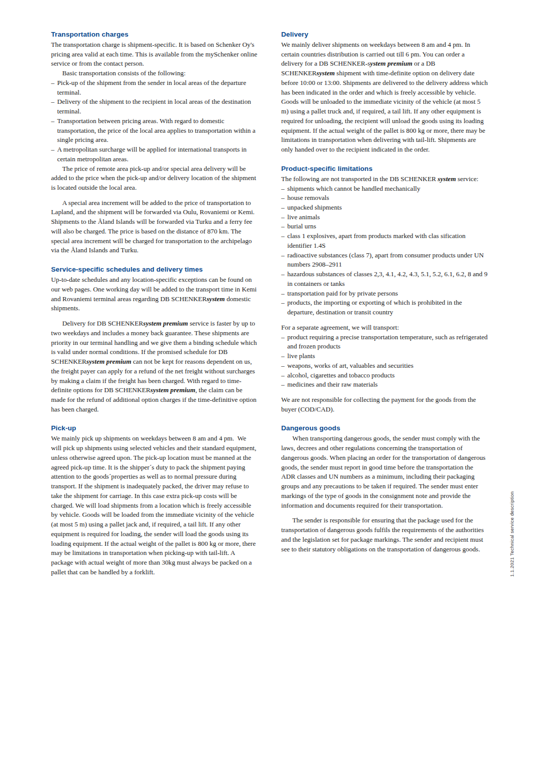Transportation charges
The transportation charge is shipment-specific. It is based on Schenker Oy's pricing area valid at each time. This is available from the mySchenker online service or from the contact person.
Basic transportation consists of the following:
Pick-up of the shipment from the sender in local areas of the departure terminal.
Delivery of the shipment to the recipient in local areas of the destination terminal.
Transportation between pricing areas. With regard to domestic transportation, the price of the local area applies to transportation within a single pricing area.
A metropolitan surcharge will be applied for international transports in certain metropolitan areas.
The price of remote area pick-up and/or special area delivery will be added to the price when the pick-up and/or delivery location of the shipment is located outside the local area.
A special area increment will be added to the price of transportation to Lapland, and the shipment will be forwarded via Oulu, Rovaniemi or Kemi. Shipments to the Åland Islands will be forwarded via Turku and a ferry fee will also be charged. The price is based on the distance of 870 km. The special area increment will be charged for transportation to the archipelago via the Åland Islands and Turku.
Service-specific schedules and delivery times
Up-to-date schedules and any location-specific exceptions can be found on our web pages. One working day will be added to the transport time in Kemi and Rovaniemi terminal areas regarding DB SCHENKERsystem domestic shipments.
Delivery for DB SCHENKERsystem premium service is faster by up to two weekdays and includes a money back guarantee. These shipments are priority in our terminal handling and we give them a binding schedule which is valid under normal conditions. If the promised schedule for DB SCHENKERsystem premium can not be kept for reasons dependent on us, the freight payer can apply for a refund of the net freight without surcharges by making a claim if the freight has been charged. With regard to time-definite options for DB SCHENKERsystem premium, the claim can be made for the refund of additional option charges if the time-definitive option has been charged.
Pick-up
We mainly pick up shipments on weekdays between 8 am and 4 pm. We will pick up shipments using selected vehicles and their standard equipment, unless otherwise agreed upon. The pick-up location must be manned at the agreed pick-up time. It is the shipper´s duty to pack the shipment paying attention to the goods´properties as well as to normal pressure during transport. If the shipment is inadequately packed, the driver may refuse to take the shipment for carriage. In this case extra pick-up costs will be charged. We will load shipments from a location which is freely accessible by vehicle. Goods will be loaded from the immediate vicinity of the vehicle (at most 5 m) using a pallet jack and, if required, a tail lift. If any other equipment is required for loading, the sender will load the goods using its loading equipment. If the actual weight of the pallet is 800 kg or more, there may be limitations in transportation when picking-up with tail-lift. A package with actual weight of more than 30kg must always be packed on a pallet that can be handled by a forklift.
Delivery
We mainly deliver shipments on weekdays between 8 am and 4 pm. In certain countries distribution is carried out till 6 pm. You can order a delivery for a DB SCHENKER-system premium or a DB SCHENKERsystem shipment with time-definite option on delivery date before 10:00 or 13:00. Shipments are delivered to the delivery address which has been indicated in the order and which is freely accessible by vehicle. Goods will be unloaded to the immediate vicinity of the vehicle (at most 5 m) using a pallet truck and, if required, a tail lift. If any other equipment is required for unloading, the recipient will unload the goods using its loading equipment. If the actual weight of the pallet is 800 kg or more, there may be limitations in transportation when delivering with tail-lift. Shipments are only handed over to the recipient indicated in the order.
Product-specific limitations
The following are not transported in the DB SCHENKER system service:
shipments which cannot be handled mechanically
house removals
unpacked shipments
live animals
burial urns
class 1 explosives, apart from products marked with clas sification identifier 1.4S
radioactive substances (class 7), apart from consumer products under UN numbers 2908–2911
hazardous substances of classes 2,3, 4.1, 4.2, 4.3, 5.1, 5.2, 6.1, 6.2, 8 and 9 in containers or tanks
transportation paid for by private persons
products, the importing or exporting of which is prohibited in the departure, destination or transit country
For a separate agreement, we will transport:
product requiring a precise transportation temperature, such as refrigerated and frozen products
live plants
weapons, works of art, valuables and securities
alcohol, cigarettes and tobacco products
medicines and their raw materials
We are not responsible for collecting the payment for the goods from the buyer (COD/CAD).
Dangerous goods
When transporting dangerous goods, the sender must comply with the laws, decrees and other regulations concerning the transportation of dangerous goods. When placing an order for the transportation of dangerous goods, the sender must report in good time before the transportation the ADR classes and UN numbers as a minimum, including their packaging groups and any precautions to be taken if required. The sender must enter markings of the type of goods in the consignment note and provide the information and documents required for their transportation.
The sender is responsible for ensuring that the package used for the transportation of dangerous goods fulfils the requirements of the authorities and the legislation set for package markings. The sender and recipient must see to their statutory obligations on the transportation of dangerous goods.
1.1.2021 Technical service description